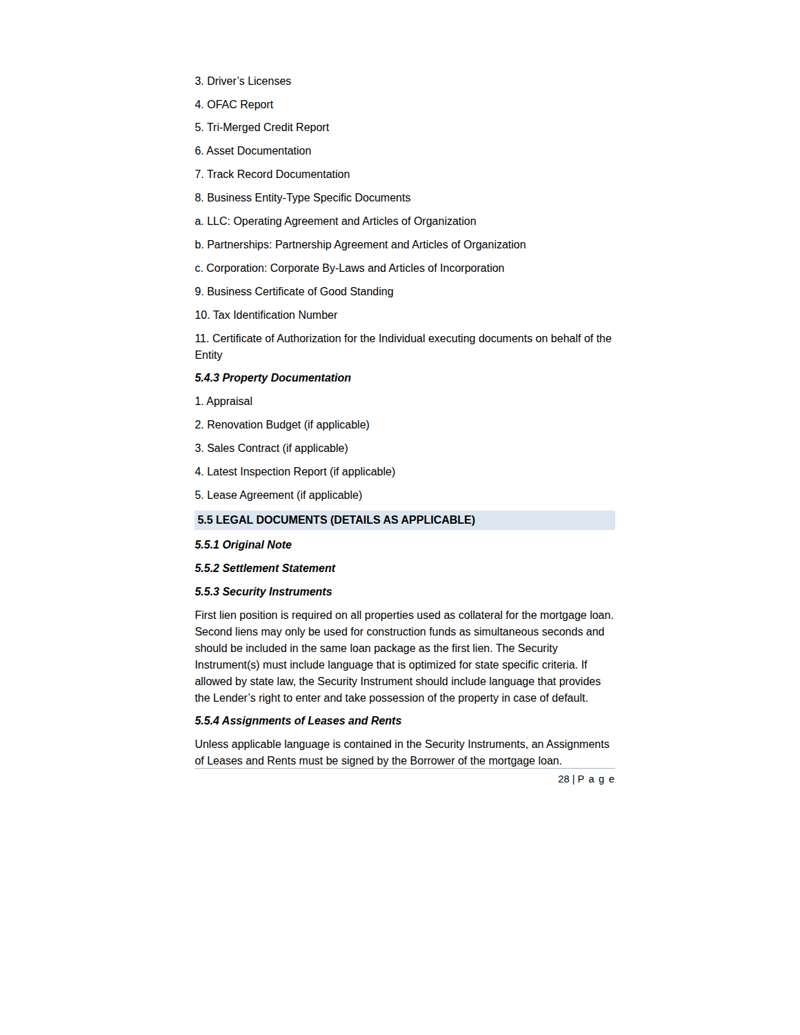3. Driver’s Licenses
4. OFAC Report
5. Tri-Merged Credit Report
6. Asset Documentation
7. Track Record Documentation
8. Business Entity-Type Specific Documents
a. LLC: Operating Agreement and Articles of Organization
b. Partnerships: Partnership Agreement and Articles of Organization
c. Corporation: Corporate By-Laws and Articles of Incorporation
9. Business Certificate of Good Standing
10. Tax Identification Number
11. Certificate of Authorization for the Individual executing documents on behalf of the Entity
5.4.3 Property Documentation
1. Appraisal
2. Renovation Budget (if applicable)
3. Sales Contract (if applicable)
4. Latest Inspection Report (if applicable)
5. Lease Agreement (if applicable)
5.5 LEGAL DOCUMENTS (DETAILS AS APPLICABLE)
5.5.1 Original Note
5.5.2 Settlement Statement
5.5.3 Security Instruments
First lien position is required on all properties used as collateral for the mortgage loan. Second liens may only be used for construction funds as simultaneous seconds and should be included in the same loan package as the first lien. The Security Instrument(s) must include language that is optimized for state specific criteria. If allowed by state law, the Security Instrument should include language that provides the Lender’s right to enter and take possession of the property in case of default.
5.5.4 Assignments of Leases and Rents
Unless applicable language is contained in the Security Instruments, an Assignments of Leases and Rents must be signed by the Borrower of the mortgage loan.
28 | P a g e